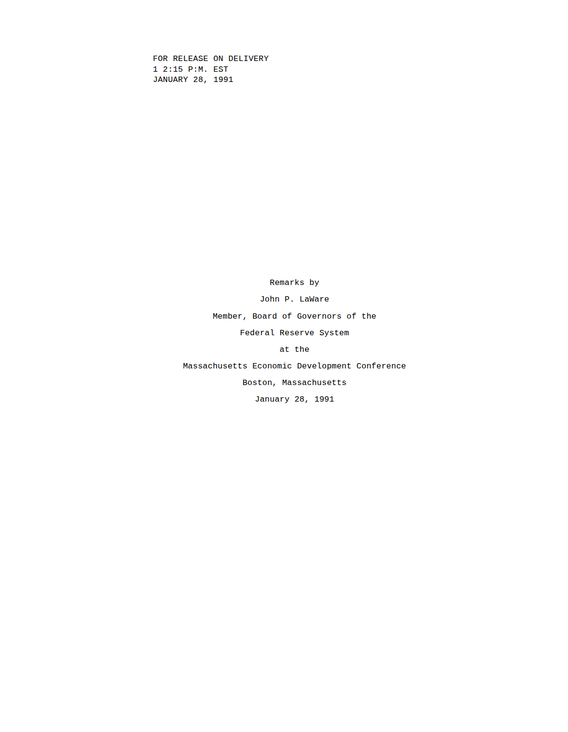FOR RELEASE ON DELIVERY
1 2:15 P:M. EST
JANUARY 28, 1991
Remarks by
John P. LaWare
Member, Board of Governors of the
Federal Reserve System
at the
Massachusetts Economic Development Conference
Boston, Massachusetts
January 28, 1991